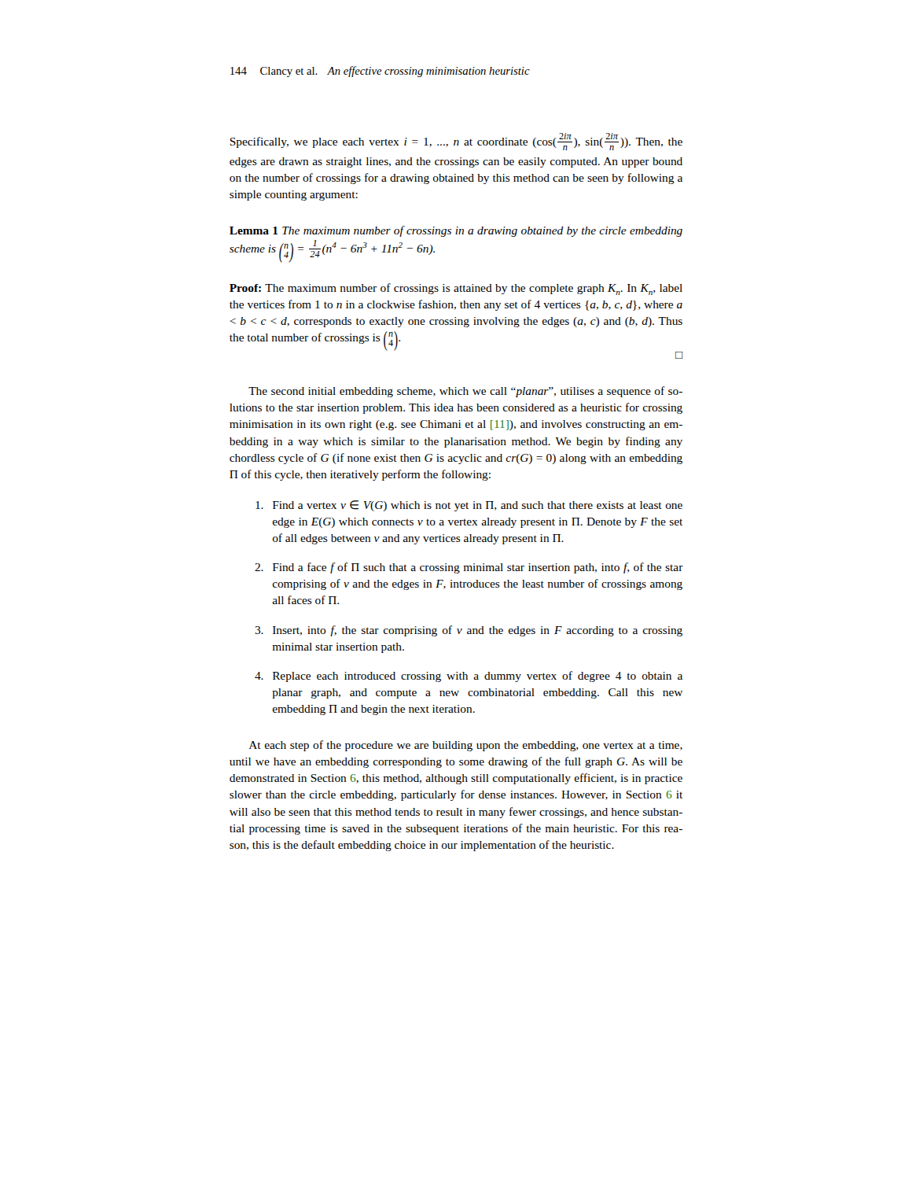144 Clancy et al. An effective crossing minimisation heuristic
Specifically, we place each vertex i = 1, ..., n at coordinate (cos(2iπ n), sin(2iπ n)). Then, the edges are drawn as straight lines, and the crossings can be easily computed. An upper bound on the number of crossings for a drawing obtained by this method can be seen by following a simple counting argument:
Lemma 1 The maximum number of crossings in a drawing obtained by the circle embedding scheme is (n
4) = 124(n4 − 6n3 + 11n2 − 6n).
Proof: The maximum number of crossings is attained by the complete graph Kn. In Kn, label the vertices from 1 to n in a clockwise fashion, then any set of 4 vertices {a, b, c, d}, where a < b < c < d, corresponds to exactly one crossing involving the edges (a, c) and (b, d). Thus the total number of crossings is (n
4).
□
The second initial embedding scheme, which we call “planar”, utilises a sequence of solutions to the star insertion problem. This idea has been considered as a heuristic for crossing minimisation in its own right (e.g. see Chimani et al [11]), and involves constructing an embedding in a way which is similar to the planarisation method. We begin by finding any chordless cycle of G (if none exist then G is acyclic and cr(G) = 0) along with an embedding Π of this cycle, then iteratively perform the following:
Find a vertex v ∈ V(G) which is not yet in Π, and such that there exists at least one edge in E(G) which connects v to a vertex already present in Π. Denote by F the set of all edges between v and any vertices already present in Π.
Find a face f of Π such that a crossing minimal star insertion path, into f, of the star comprising of v and the edges in F, introduces the least number of crossings among all faces of Π.
Insert, into f, the star comprising of v and the edges in F according to a crossing minimal star insertion path.
Replace each introduced crossing with a dummy vertex of degree 4 to obtain a planar graph, and compute a new combinatorial embedding. Call this new embedding Π and begin the next iteration.
At each step of the procedure we are building upon the embedding, one vertex at a time, until we have an embedding corresponding to some drawing of the full graph G. As will be demonstrated in Section 6, this method, although still computationally efficient, is in practice slower than the circle embedding, particularly for dense instances. However, in Section 6 it will also be seen that this method tends to result in many fewer crossings, and hence substantial processing time is saved in the subsequent iterations of the main heuristic. For this reason, this is the default embedding choice in our implementation of the heuristic.